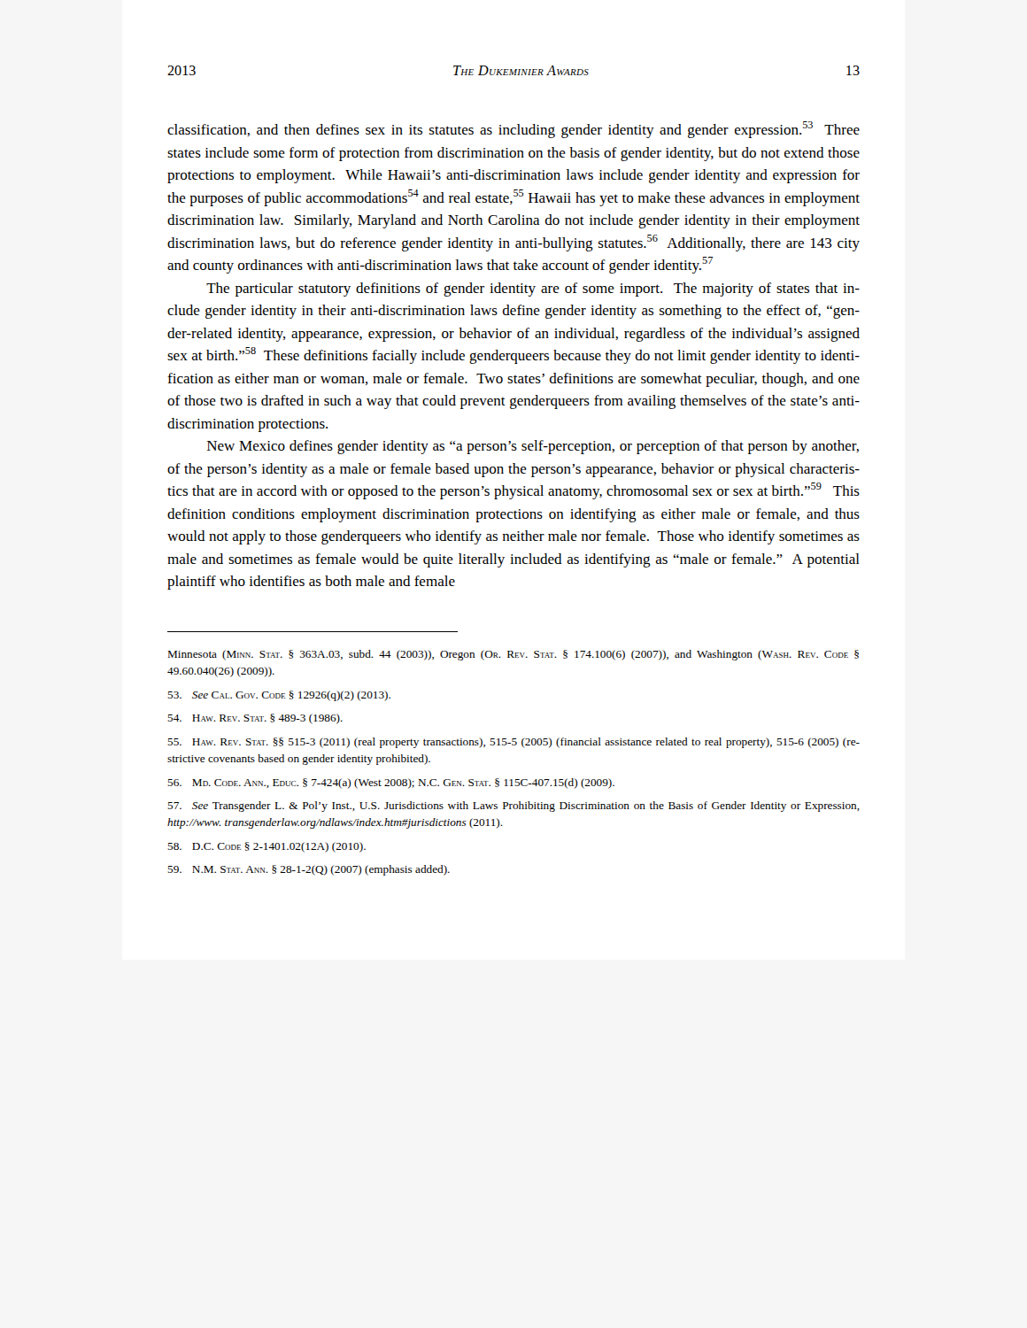2013 The Dukeminier Awards 13
classification, and then defines sex in its statutes as including gender identity and gender expression.53 Three states include some form of protection from discrimination on the basis of gender identity, but do not extend those protections to employment. While Hawaii’s anti-discrimination laws include gender identity and expression for the purposes of public accommodations54 and real estate,55 Hawaii has yet to make these advances in employment discrimination law. Similarly, Maryland and North Carolina do not include gender identity in their employment discrimination laws, but do reference gender identity in anti-bullying statutes.56 Additionally, there are 143 city and county ordinances with anti-discrimination laws that take account of gender identity.57
The particular statutory definitions of gender identity are of some import. The majority of states that include gender identity in their anti-discrimination laws define gender identity as something to the effect of, “gender-related identity, appearance, expression, or behavior of an individual, regardless of the individual’s assigned sex at birth.”58 These definitions facially include genderqueers because they do not limit gender identity to identification as either man or woman, male or female. Two states’ definitions are somewhat peculiar, though, and one of those two is drafted in such a way that could prevent genderqueers from availing themselves of the state’s anti-discrimination protections.
New Mexico defines gender identity as “a person’s self-perception, or perception of that person by another, of the person’s identity as a male or female based upon the person’s appearance, behavior or physical characteristics that are in accord with or opposed to the person’s physical anatomy, chromosomal sex or sex at birth.”59 This definition conditions employment discrimination protections on identifying as either male or female, and thus would not apply to those genderqueers who identify as neither male nor female. Those who identify sometimes as male and sometimes as female would be quite literally included as identifying as “male or female.” A potential plaintiff who identifies as both male and female
Minnesota (Minn. Stat. § 363A.03, subd. 44 (2003)), Oregon (Or. Rev. Stat. § 174.100(6) (2007)), and Washington (Wash. Rev. Code § 49.60.040(26) (2009)).
53. See Cal. Gov. Code § 12926(q)(2) (2013).
54. Haw. Rev. Stat. § 489-3 (1986).
55. Haw. Rev. Stat. §§ 515-3 (2011) (real property transactions), 515-5 (2005) (financial assistance related to real property), 515-6 (2005) (restrictive covenants based on gender identity prohibited).
56. Md. Code. Ann., Educ. § 7-424(a) (West 2008); N.C. Gen. Stat. § 115C-407.15(d) (2009).
57. See Transgender L. & Pol’y Inst., U.S. Jurisdictions with Laws Prohibiting Discrimination on the Basis of Gender Identity or Expression, http://www. transgenderlaw.org/ndlaws/index.htm#jurisdictions (2011).
58. D.C. Code § 2-1401.02(12A) (2010).
59. N.M. Stat. Ann. § 28-1-2(Q) (2007) (emphasis added).